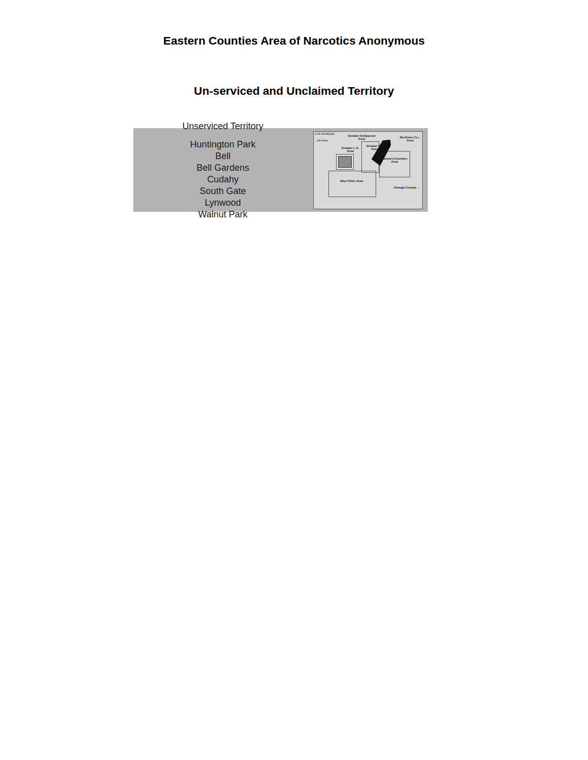Eastern Counties Area of Narcotics Anonymous
Un-serviced and Unclaimed Territory
Unserviced Territory
Huntington Park
Bell
Bell Gardens
Cudahy
South Gate
Lynwood
Walnut Park
LOS ANGELES
Greater Hollywood
Area
...dle Area
Greater L.A.
Area
Greater S...
Area
Northern Co...
Area
Eastern Counties
Area
Bay Cities Area
Orange County ...